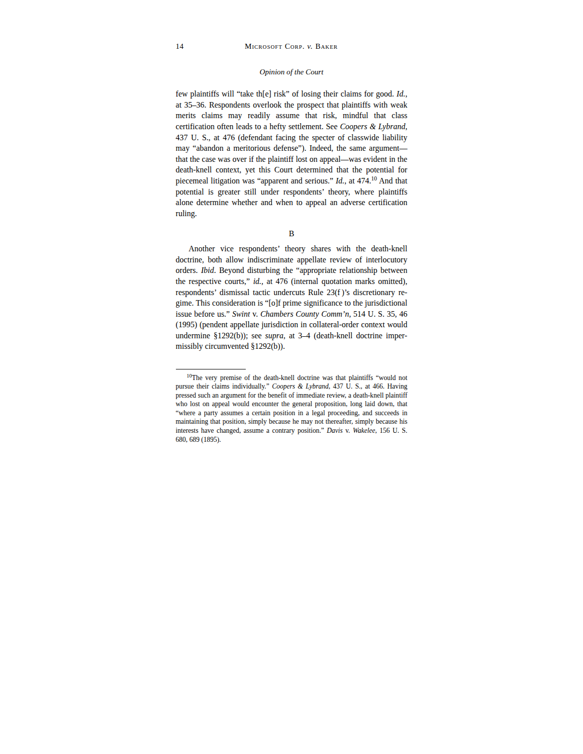14 Microsoft Corp. v. Baker
Opinion of the Court
few plaintiffs will “take th[e] risk” of losing their claims for good. Id., at 35–36. Respondents overlook the prospect that plaintiffs with weak merits claims may readily as­sume that risk, mindful that class certification often leads to a hefty settlement. See Coopers & Lybrand, 437 U. S., at 476 (defendant facing the specter of classwide liability may “abandon a meritorious defense”). Indeed, the same argument—that the case was over if the plaintiff lost on appeal—was evident in the death-knell context, yet this Court determined that the potential for piecemeal litiga­tion was “apparent and serious.” Id., at 474.10 And that potential is greater still under respondents’ theory, where plaintiffs alone determine whether and when to appeal an adverse certification ruling.
B
Another vice respondents’ theory shares with the death-knell doctrine, both allow indiscriminate appellate review of interlocutory orders. Ibid. Beyond disturbing the “ap­propriate relationship between the respective courts,” id., at 476 (internal quotation marks omitted), respondents’ dismissal tactic undercuts Rule 23(f )’s discretionary re­gime. This consideration is “[o]f prime significance to the jurisdictional issue before us.” Swint v. Chambers County Comm’n, 514 U. S. 35, 46 (1995) (pendent appellate juris­diction in collateral-order context would undermine §1292(b)); see supra, at 3–4 (death-knell doctrine imper­missibly circumvented §1292(b)).
10The very premise of the death-knell doctrine was that plaintiffs “would not pursue their claims individually.” Coopers & Lybrand, 437 U. S., at 466. Having pressed such an argument for the benefit of immediate review, a death-knell plaintiff who lost on appeal would encounter the general proposition, long laid down, that “where a party assumes a certain position in a legal proceeding, and succeeds in maintaining that position, simply because he may not thereafter, simply because his interests have changed, assume a contrary position.” Davis v. Wakelee, 156 U. S. 680, 689 (1895).